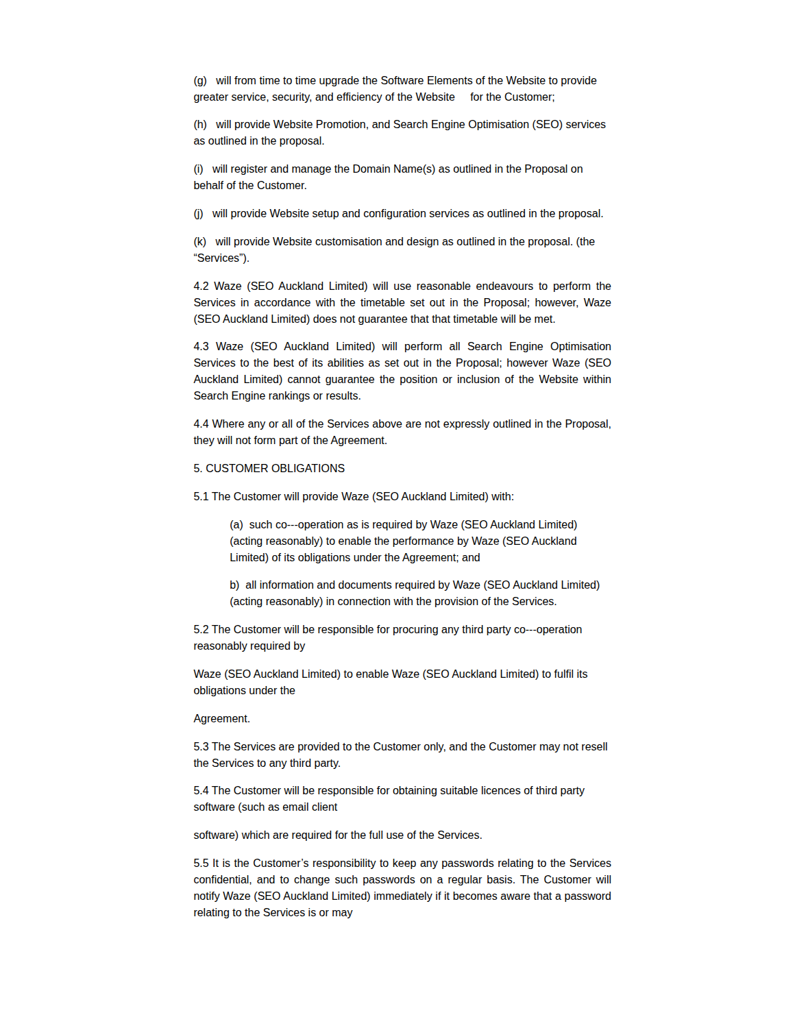(g) will from time to time upgrade the Software Elements of the Website to provide greater service, security, and efficiency of the Website for the Customer;
(h) will provide Website Promotion, and Search Engine Optimisation (SEO) services as outlined in the proposal.
(i) will register and manage the Domain Name(s) as outlined in the Proposal on behalf of the Customer.
(j) will provide Website setup and configuration services as outlined in the proposal.
(k) will provide Website customisation and design as outlined in the proposal. (the “Services”).
4.2 Waze (SEO Auckland Limited) will use reasonable endeavours to perform the Services in accordance with the timetable set out in the Proposal; however, Waze (SEO Auckland Limited) does not guarantee that that timetable will be met.
4.3 Waze (SEO Auckland Limited) will perform all Search Engine Optimisation Services to the best of its abilities as set out in the Proposal; however Waze (SEO Auckland Limited) cannot guarantee the position or inclusion of the Website within Search Engine rankings or results.
4.4 Where any or all of the Services above are not expressly outlined in the Proposal, they will not form part of the Agreement.
5. CUSTOMER OBLIGATIONS
5.1 The Customer will provide Waze (SEO Auckland Limited) with:
(a) such co---operation as is required by Waze (SEO Auckland Limited) (acting reasonably) to enable the performance by Waze (SEO Auckland Limited) of its obligations under the Agreement; and
b) all information and documents required by Waze (SEO Auckland Limited) (acting reasonably) in connection with the provision of the Services.
5.2 The Customer will be responsible for procuring any third party co---operation reasonably required by
Waze (SEO Auckland Limited) to enable Waze (SEO Auckland Limited) to fulfil its obligations under the
Agreement.
5.3 The Services are provided to the Customer only, and the Customer may not resell the Services to any third party.
5.4 The Customer will be responsible for obtaining suitable licences of third party software (such as email client
software) which are required for the full use of the Services.
5.5 It is the Customer’s responsibility to keep any passwords relating to the Services confidential, and to change such passwords on a regular basis. The Customer will notify Waze (SEO Auckland Limited) immediately if it becomes aware that a password relating to the Services is or may